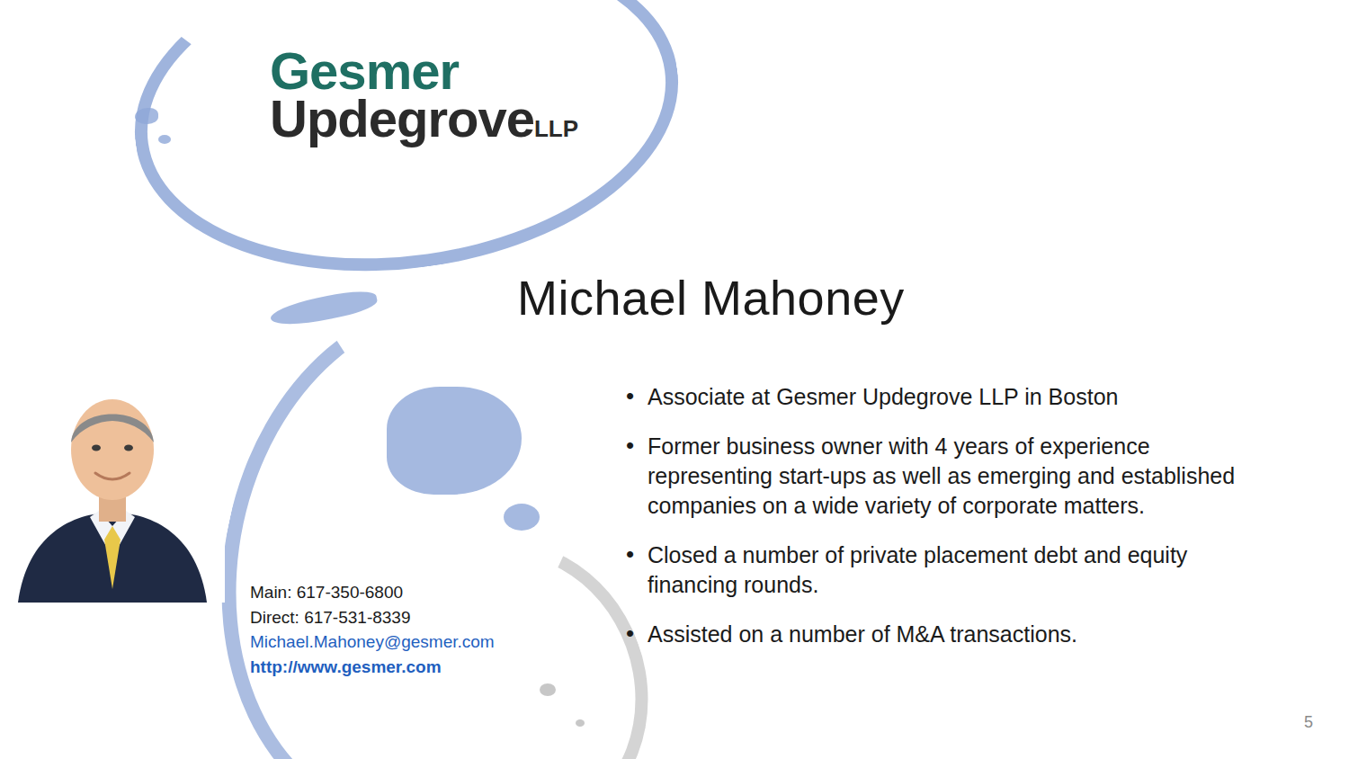Gesmer
UpdegroveLLP
Main: 617-350-6800
Direct: 617-531-8339
Michael.Mahoney@gesmer.com
http://www.gesmer.com
Michael Mahoney
Associate at Gesmer Updegrove LLP in Boston
Former business owner with 4 years of experience representing start-ups as well as emerging and established companies on a wide variety of corporate matters.
Closed a number of private placement debt and equity financing rounds.
Assisted on a number of M&A transactions.
5